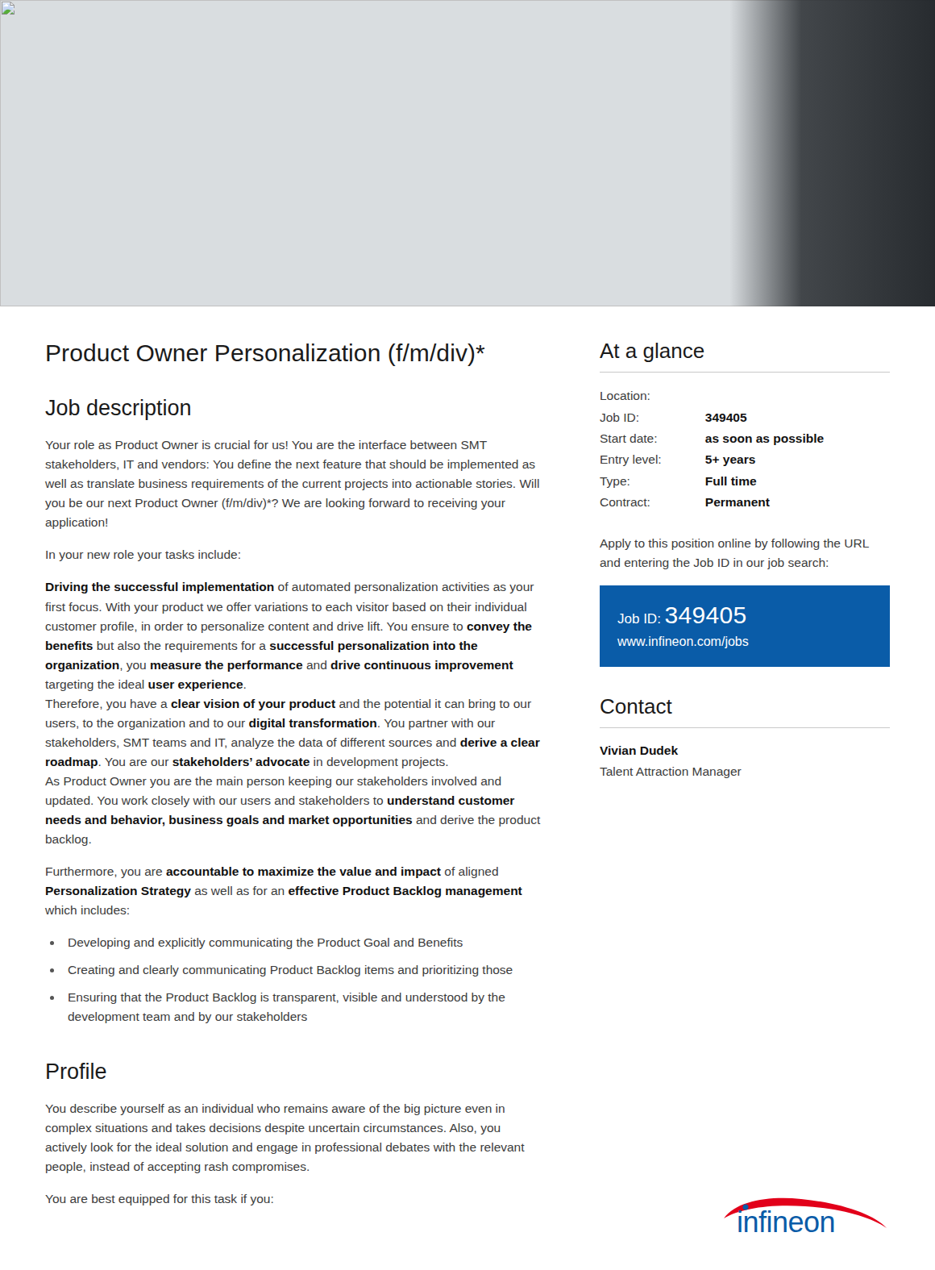Product Owner Personalization (f/m/div)*
Job description
Your role as Product Owner is crucial for us! You are the interface between SMT stakeholders, IT and vendors: You define the next feature that should be implemented as well as translate business requirements of the current projects into actionable stories. Will you be our next Product Owner (f/m/div)*? We are looking forward to receiving your application!
In your new role your tasks include:
Driving the successful implementation of automated personalization activities as your first focus. With your product we offer variations to each visitor based on their individual customer profile, in order to personalize content and drive lift. You ensure to convey the benefits but also the requirements for a successful personalization into the organization, you measure the performance and drive continuous improvement targeting the ideal user experience.
Therefore, you have a clear vision of your product and the potential it can bring to our users, to the organization and to our digital transformation. You partner with our stakeholders, SMT teams and IT, analyze the data of different sources and derive a clear roadmap. You are our stakeholders’ advocate in development projects.
As Product Owner you are the main person keeping our stakeholders involved and updated. You work closely with our users and stakeholders to understand customer needs and behavior, business goals and market opportunities and derive the product backlog.
Furthermore, you are accountable to maximize the value and impact of aligned Personalization Strategy as well as for an effective Product Backlog management which includes:
Developing and explicitly communicating the Product Goal and Benefits
Creating and clearly communicating Product Backlog items and prioritizing those
Ensuring that the Product Backlog is transparent, visible and understood by the development team and by our stakeholders
Profile
You describe yourself as an individual who remains aware of the big picture even in complex situations and takes decisions despite uncertain circumstances. Also, you actively look for the ideal solution and engage in professional debates with the relevant people, instead of accepting rash compromises.
You are best equipped for this task if you:
At a glance
| Location: | |
| Job ID: | 349405 |
| Start date: | as soon as possible |
| Entry level: | 5+ years |
| Type: | Full time |
| Contract: | Permanent |
Apply to this position online by following the URL and entering the Job ID in our job search:
Job ID: 349405
www.infineon.com/jobs
Contact
Vivian Dudek
Talent Attraction Manager
infineon